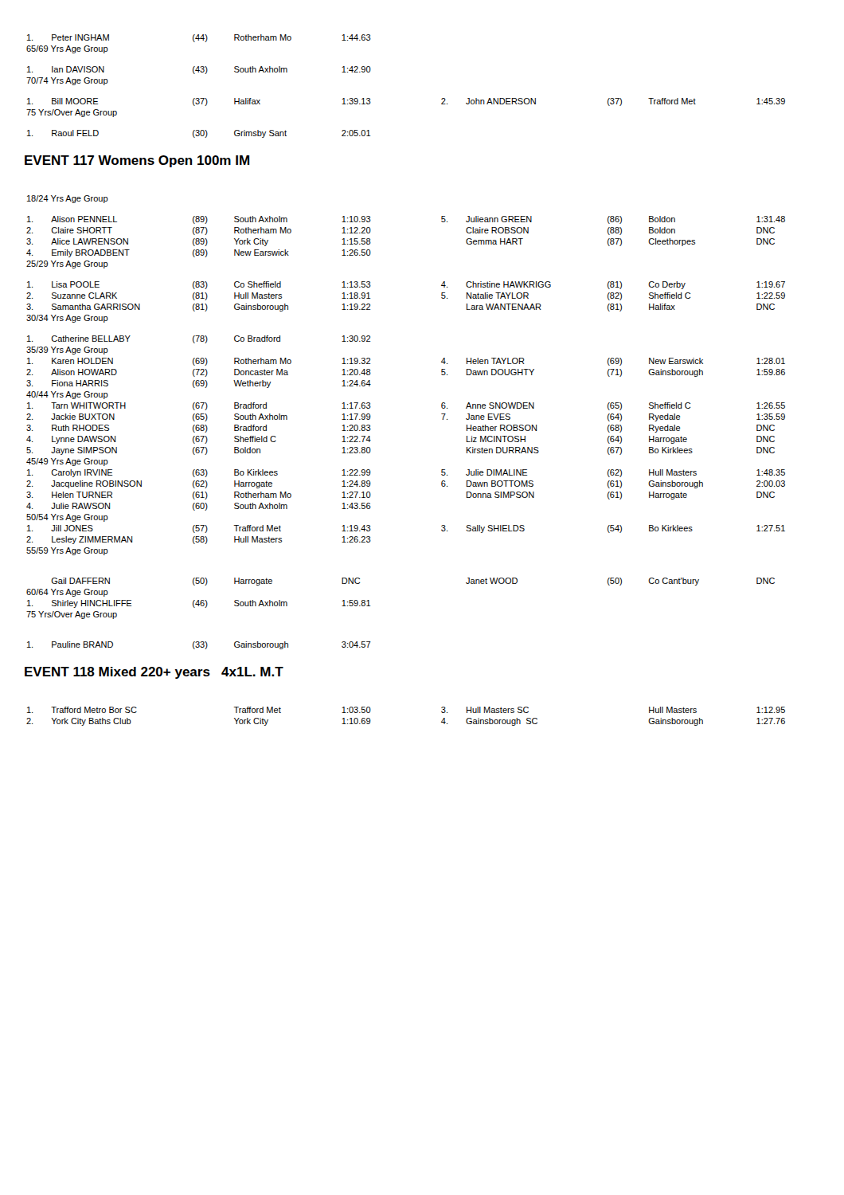| 1. | Peter INGHAM | (44) | Rotherham Mo | 1:44.63 | | | | | | |
| 65/69 Yrs Age Group |
| 1. | Ian DAVISON | (43) | South Axholm | 1:42.90 | | | | | | |
| 70/74 Yrs Age Group |
| 1. | Bill MOORE | (37) | Halifax | 1:39.13 | | 2. | John ANDERSON | (37) | Trafford Met | 1:45.39 |
| 75 Yrs/Over Age Group |
| 1. | Raoul FELD | (30) | Grimsby Sant | 2:05.01 | | | | | | |
EVENT 117 Womens Open 100m IM
| 18/24 Yrs Age Group |
| 1. | Alison PENNELL | (89) | South Axholm | 1:10.93 | | 5. | Julieann GREEN | (86) | Boldon | 1:31.48 |
| 2. | Claire SHORTT | (87) | Rotherham Mo | 1:12.20 | | | Claire ROBSON | (88) | Boldon | DNC |
| 3. | Alice LAWRENSON | (89) | York City | 1:15.58 | | | Gemma HART | (87) | Cleethorpes | DNC |
| 4. | Emily BROADBENT | (89) | New Earswick | 1:26.50 | | | | | | |
| 25/29 Yrs Age Group |
| 1. | Lisa POOLE | (83) | Co Sheffield | 1:13.53 | | 4. | Christine HAWKRIGG | (81) | Co Derby | 1:19.67 |
| 2. | Suzanne CLARK | (81) | Hull Masters | 1:18.91 | | 5. | Natalie TAYLOR | (82) | Sheffield C | 1:22.59 |
| 3. | Samantha GARRISON | (81) | Gainsborough | 1:19.22 | | | Lara WANTENAAR | (81) | Halifax | DNC |
| 30/34 Yrs Age Group |
| 1. | Catherine BELLABY | (78) | Co Bradford | 1:30.92 | | | | | | |
| 35/39 Yrs Age Group |
| 1. | Karen HOLDEN | (69) | Rotherham Mo | 1:19.32 | | 4. | Helen TAYLOR | (69) | New Earswick | 1:28.01 |
| 2. | Alison HOWARD | (72) | Doncaster Ma | 1:20.48 | | 5. | Dawn DOUGHTY | (71) | Gainsborough | 1:59.86 |
| 3. | Fiona HARRIS | (69) | Wetherby | 1:24.64 | | | | | | |
| 40/44 Yrs Age Group |
| 1. | Tarn WHITWORTH | (67) | Bradford | 1:17.63 | | 6. | Anne SNOWDEN | (65) | Sheffield C | 1:26.55 |
| 2. | Jackie BUXTON | (65) | South Axholm | 1:17.99 | | 7. | Jane EVES | (64) | Ryedale | 1:35.59 |
| 3. | Ruth RHODES | (68) | Bradford | 1:20.83 | | | Heather ROBSON | (68) | Ryedale | DNC |
| 4. | Lynne DAWSON | (67) | Sheffield C | 1:22.74 | | | Liz MCINTOSH | (64) | Harrogate | DNC |
| 5. | Jayne SIMPSON | (67) | Boldon | 1:23.80 | | | Kirsten DURRANS | (67) | Bo Kirklees | DNC |
| 45/49 Yrs Age Group |
| 1. | Carolyn IRVINE | (63) | Bo Kirklees | 1:22.99 | | 5. | Julie DIMALINE | (62) | Hull Masters | 1:48.35 |
| 2. | Jacqueline ROBINSON | (62) | Harrogate | 1:24.89 | | 6. | Dawn BOTTOMS | (61) | Gainsborough | 2:00.03 |
| 3. | Helen TURNER | (61) | Rotherham Mo | 1:27.10 | | | Donna SIMPSON | (61) | Harrogate | DNC |
| 4. | Julie RAWSON | (60) | South Axholm | 1:43.56 | | | | | | |
| 50/54 Yrs Age Group |
| 1. | Jill JONES | (57) | Trafford Met | 1:19.43 | | 3. | Sally SHIELDS | (54) | Bo Kirklees | 1:27.51 |
| 2. | Lesley ZIMMERMAN | (58) | Hull Masters | 1:26.23 | | | | | | |
| 55/59 Yrs Age Group |
| | Gail DAFFERN | (50) | Harrogate | DNC | | | Janet WOOD | (50) | Co Cant'bury | DNC |
| 60/64 Yrs Age Group |
| 1. | Shirley HINCHLIFFE | (46) | South Axholm | 1:59.81 | | | | | | |
| 75 Yrs/Over Age Group |
| 1. | Pauline BRAND | (33) | Gainsborough | 3:04.57 | | | | | | |
EVENT 118 Mixed 220+ years 4x1L. M.T
| 1. | Trafford Metro Bor SC | | Trafford Met | 1:03.50 | | 3. | Hull Masters SC | | Hull Masters | 1:12.95 |
| 2. | York City Baths Club | | York City | 1:10.69 | | 4. | Gainsborough SC | | Gainsborough | 1:27.76 |